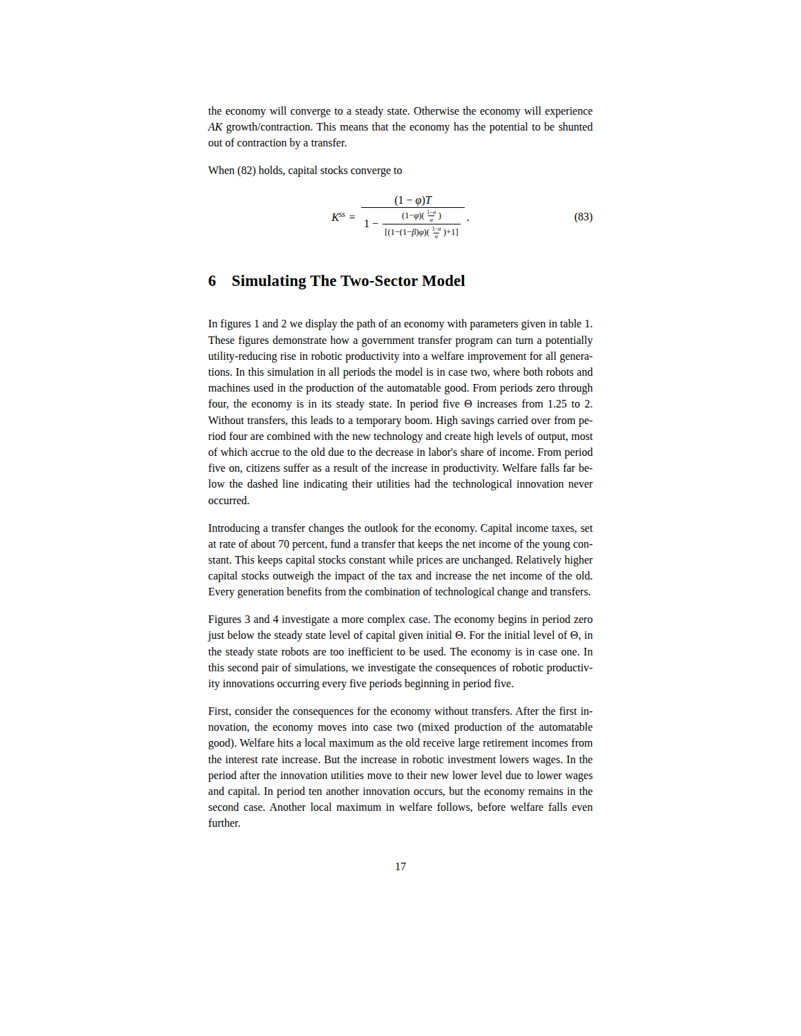the economy will converge to a steady state. Otherwise the economy will experience AK growth/contraction. This means that the economy has the potential to be shunted out of contraction by a transfer.
When (82) holds, capital stocks converge to
Kss = (1 − φ)T 1 − (1−φ)(1−α α) [(1−(1−β)φ)(1−α α)+1] .
(83)
6 Simulating The Two-Sector Model
In figures 1 and 2 we display the path of an economy with parameters given in table 1. These figures demonstrate how a government transfer program can turn a potentially utility-reducing rise in robotic productivity into a welfare improvement for all generations. In this simulation in all periods the model is in case two, where both robots and machines used in the production of the automatable good. From periods zero through four, the economy is in its steady state. In period five Θ increases from 1.25 to 2. Without transfers, this leads to a temporary boom. High savings carried over from period four are combined with the new technology and create high levels of output, most of which accrue to the old due to the decrease in labor's share of income. From period five on, citizens suffer as a result of the increase in productivity. Welfare falls far below the dashed line indicating their utilities had the technological innovation never occurred.
Introducing a transfer changes the outlook for the economy. Capital income taxes, set at rate of about 70 percent, fund a transfer that keeps the net income of the young constant. This keeps capital stocks constant while prices are unchanged. Relatively higher capital stocks outweigh the impact of the tax and increase the net income of the old. Every generation benefits from the combination of technological change and transfers.
Figures 3 and 4 investigate a more complex case. The economy begins in period zero just below the steady state level of capital given initial Θ. For the initial level of Θ, in the steady state robots are too inefficient to be used. The economy is in case one. In this second pair of simulations, we investigate the consequences of robotic productivity innovations occurring every five periods beginning in period five.
First, consider the consequences for the economy without transfers. After the first innovation, the economy moves into case two (mixed production of the automatable good). Welfare hits a local maximum as the old receive large retirement incomes from the interest rate increase. But the increase in robotic investment lowers wages. In the period after the innovation utilities move to their new lower level due to lower wages and capital. In period ten another innovation occurs, but the economy remains in the second case. Another local maximum in welfare follows, before welfare falls even further.
17